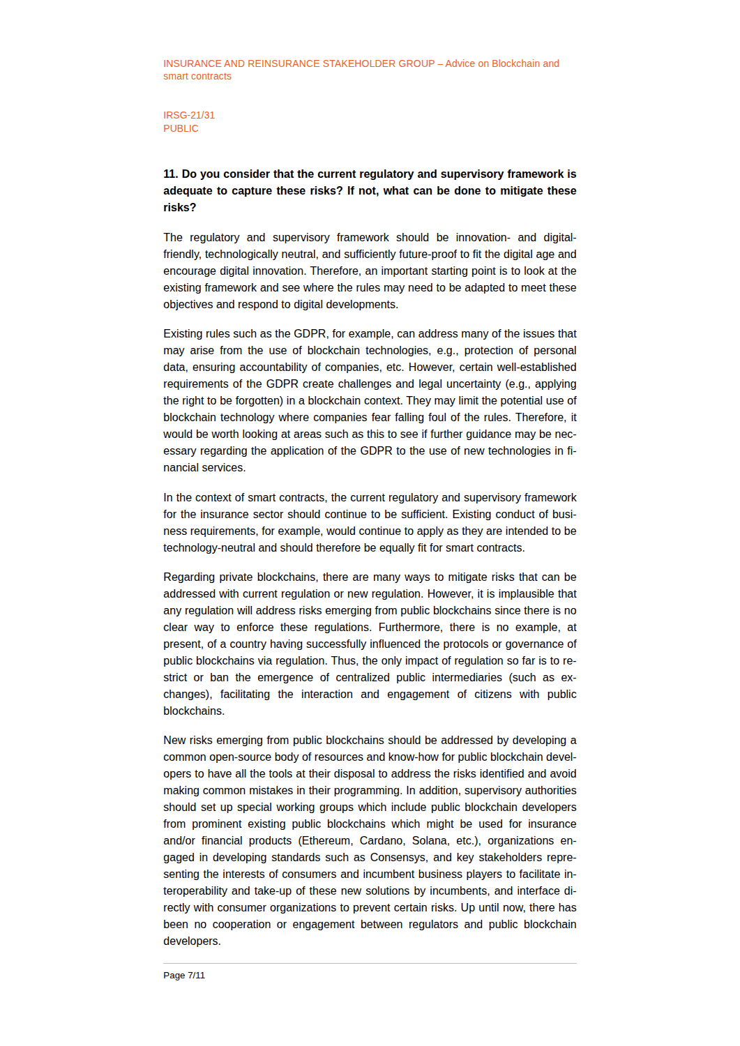INSURANCE AND REINSURANCE STAKEHOLDER GROUP – Advice on Blockchain and smart contracts
IRSG-21/31 PUBLIC
11. Do you consider that the current regulatory and supervisory framework is adequate to capture these risks? If not, what can be done to mitigate these risks?
The regulatory and supervisory framework should be innovation- and digital-friendly, technologically neutral, and sufficiently future-proof to fit the digital age and encourage digital innovation. Therefore, an important starting point is to look at the existing framework and see where the rules may need to be adapted to meet these objectives and respond to digital developments.
Existing rules such as the GDPR, for example, can address many of the issues that may arise from the use of blockchain technologies, e.g., protection of personal data, ensuring accountability of companies, etc. However, certain well-established requirements of the GDPR create challenges and legal uncertainty (e.g., applying the right to be forgotten) in a blockchain context. They may limit the potential use of blockchain technology where companies fear falling foul of the rules. Therefore, it would be worth looking at areas such as this to see if further guidance may be necessary regarding the application of the GDPR to the use of new technologies in financial services.
In the context of smart contracts, the current regulatory and supervisory framework for the insurance sector should continue to be sufficient. Existing conduct of business requirements, for example, would continue to apply as they are intended to be technology-neutral and should therefore be equally fit for smart contracts.
Regarding private blockchains, there are many ways to mitigate risks that can be addressed with current regulation or new regulation. However, it is implausible that any regulation will address risks emerging from public blockchains since there is no clear way to enforce these regulations. Furthermore, there is no example, at present, of a country having successfully influenced the protocols or governance of public blockchains via regulation. Thus, the only impact of regulation so far is to restrict or ban the emergence of centralized public intermediaries (such as exchanges), facilitating the interaction and engagement of citizens with public blockchains.
New risks emerging from public blockchains should be addressed by developing a common open-source body of resources and know-how for public blockchain developers to have all the tools at their disposal to address the risks identified and avoid making common mistakes in their programming. In addition, supervisory authorities should set up special working groups which include public blockchain developers from prominent existing public blockchains which might be used for insurance and/or financial products (Ethereum, Cardano, Solana, etc.), organizations engaged in developing standards such as Consensys, and key stakeholders representing the interests of consumers and incumbent business players to facilitate interoperability and take-up of these new solutions by incumbents, and interface directly with consumer organizations to prevent certain risks. Up until now, there has been no cooperation or engagement between regulators and public blockchain developers.
Page 7/11